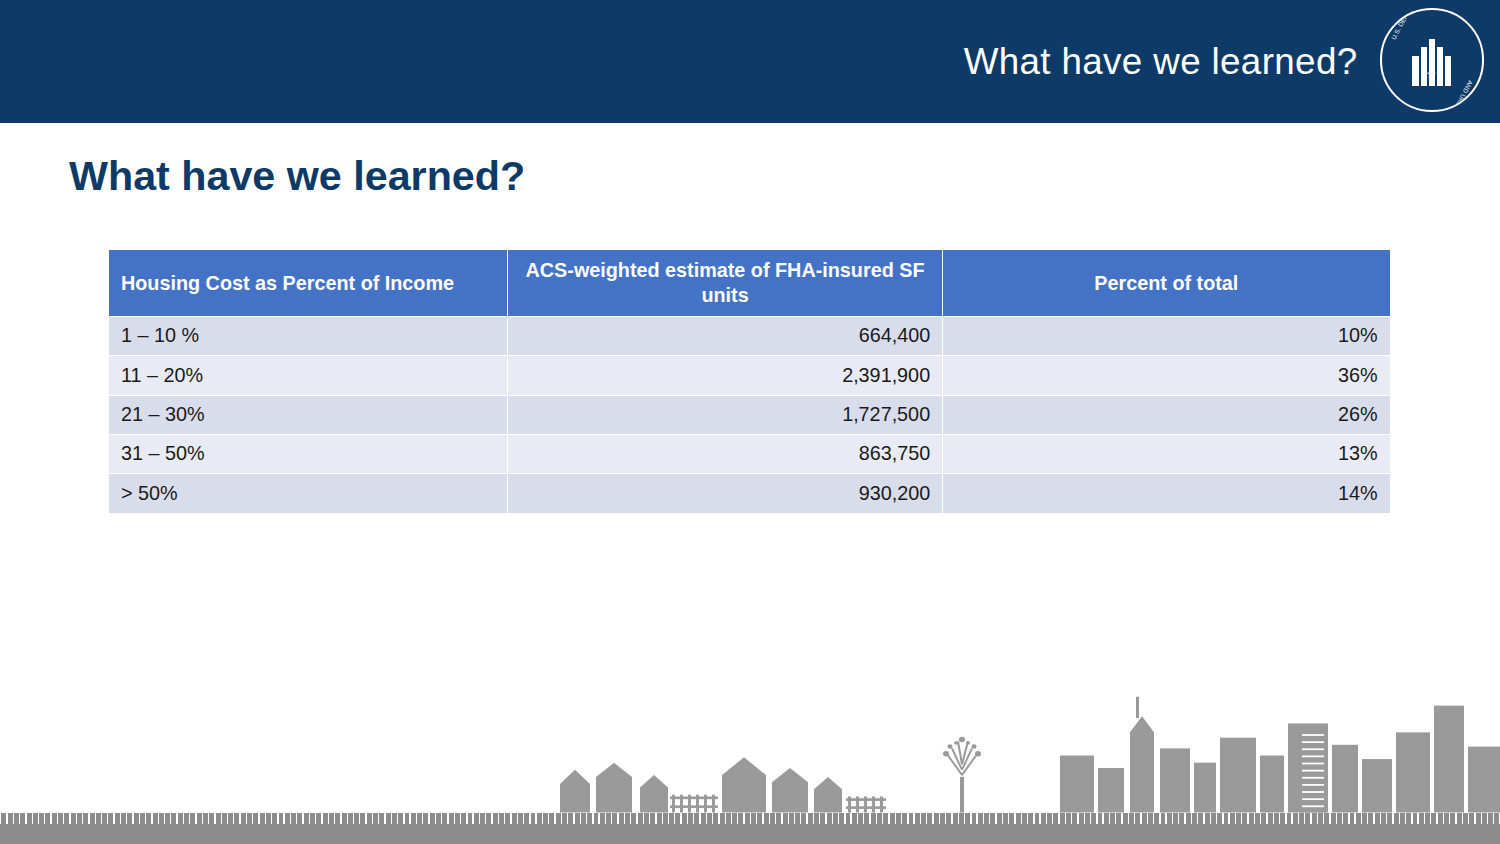What have we learned?
U.S. DEPARTMENT OF HOUSING AND URBAN DEVELOPMENT
★
What have we learned?
| Housing Cost as Percent of Income | ACS-weighted estimate of FHA-insured SF units | Percent of total |
| --- | --- | --- |
| 1 – 10 % | 664,400 | 10% |
| 11 – 20% | 2,391,900 | 36% |
| 21 – 30% | 1,727,500 | 26% |
| 31 – 50% | 863,750 | 13% |
| > 50% | 930,200 | 14% |